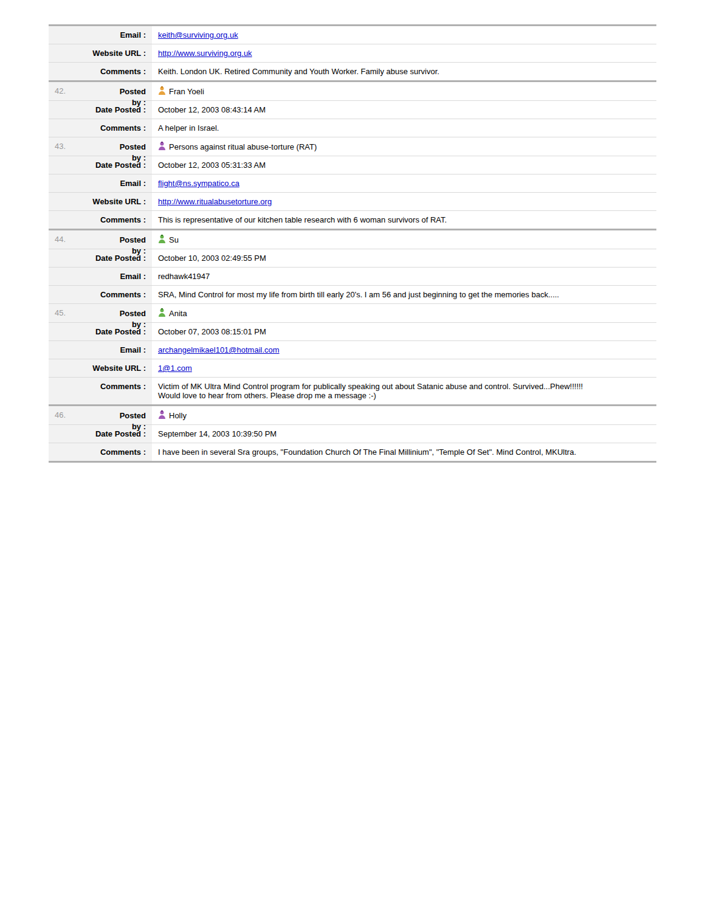| Email : | keith@surviving.org.uk |
| Website URL : | http://www.surviving.org.uk |
| Comments : | Keith. London UK. Retired Community and Youth Worker. Family abuse survivor. |
| 42. Posted by : | Fran Yoeli |
| Date Posted : | October 12, 2003 08:43:14 AM |
| Comments : | A helper in Israel. |
| 43. Posted by : | Persons against ritual abuse-torture (RAT) |
| Date Posted : | October 12, 2003 05:31:33 AM |
| Email : | flight@ns.sympatico.ca |
| Website URL : | http://www.ritualabusetorture.org |
| Comments : | This is representative of our kitchen table research with 6 woman survivors of RAT. |
| 44. Posted by : | Su |
| Date Posted : | October 10, 2003 02:49:55 PM |
| Email : | redhawk41947 |
| Comments : | SRA, Mind Control for most my life from birth till early 20's. I am 56 and just beginning to get the memories back..... |
| 45. Posted by : | Anita |
| Date Posted : | October 07, 2003 08:15:01 PM |
| Email : | archangelmikael101@hotmail.com |
| Website URL : | 1@1.com |
| Comments : | Victim of MK Ultra Mind Control program for publically speaking out about Satanic abuse and control. Survived...Phew!!!!!! Would love to hear from others. Please drop me a message :-) |
| 46. Posted by : | Holly |
| Date Posted : | September 14, 2003 10:39:50 PM |
| Comments : | I have been in several Sra groups, "Foundation Church Of The Final Millinium", "Temple Of Set". Mind Control, MKUltra. |